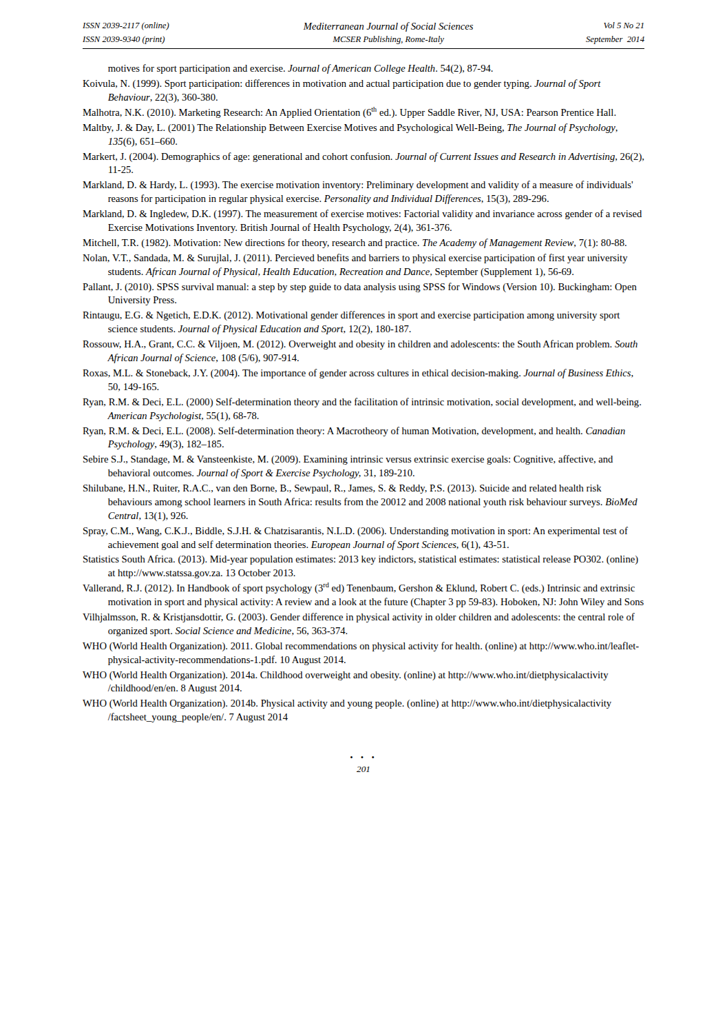| ISSN 2039-2117 (online) | Mediterranean Journal of Social Sciences | Vol 5 No 21 |
| ISSN 2039-9340 (print) | MCSER Publishing, Rome-Italy | September 2014 |
motives for sport participation and exercise. Journal of American College Health. 54(2), 87-94.
Koivula, N. (1999). Sport participation: differences in motivation and actual participation due to gender typing. Journal of Sport Behaviour, 22(3), 360-380.
Malhotra, N.K. (2010). Marketing Research: An Applied Orientation (6th ed.). Upper Saddle River, NJ, USA: Pearson Prentice Hall.
Maltby, J. & Day, L. (2001) The Relationship Between Exercise Motives and Psychological Well-Being, The Journal of Psychology, 135(6), 651–660.
Markert, J. (2004). Demographics of age: generational and cohort confusion. Journal of Current Issues and Research in Advertising, 26(2), 11-25.
Markland, D. & Hardy, L. (1993). The exercise motivation inventory: Preliminary development and validity of a measure of individuals' reasons for participation in regular physical exercise. Personality and Individual Differences, 15(3), 289-296.
Markland, D. & Ingledew, D.K. (1997). The measurement of exercise motives: Factorial validity and invariance across gender of a revised Exercise Motivations Inventory. British Journal of Health Psychology, 2(4), 361-376.
Mitchell, T.R. (1982). Motivation: New directions for theory, research and practice. The Academy of Management Review, 7(1): 80-88.
Nolan, V.T., Sandada, M. & Surujlal, J. (2011). Percieved benefits and barriers to physical exercise participation of first year university students. African Journal of Physical, Health Education, Recreation and Dance, September (Supplement 1), 56-69.
Pallant, J. (2010). SPSS survival manual: a step by step guide to data analysis using SPSS for Windows (Version 10). Buckingham: Open University Press.
Rintaugu, E.G. & Ngetich, E.D.K. (2012). Motivational gender differences in sport and exercise participation among university sport science students. Journal of Physical Education and Sport, 12(2), 180-187.
Rossouw, H.A., Grant, C.C. & Viljoen, M. (2012). Overweight and obesity in children and adolescents: the South African problem. South African Journal of Science, 108 (5/6), 907-914.
Roxas, M.L. & Stoneback, J.Y. (2004). The importance of gender across cultures in ethical decision-making. Journal of Business Ethics, 50, 149-165.
Ryan, R.M. & Deci, E.L. (2000) Self-determination theory and the facilitation of intrinsic motivation, social development, and well-being. American Psychologist, 55(1), 68-78.
Ryan, R.M. & Deci, E.L. (2008). Self-determination theory: A Macrotheory of human Motivation, development, and health. Canadian Psychology, 49(3), 182–185.
Sebire S.J., Standage, M. & Vansteenkiste, M. (2009). Examining intrinsic versus extrinsic exercise goals: Cognitive, affective, and behavioral outcomes. Journal of Sport & Exercise Psychology, 31, 189-210.
Shilubane, H.N., Ruiter, R.A.C., van den Borne, B., Sewpaul, R., James, S. & Reddy, P.S. (2013). Suicide and related health risk behaviours among school learners in South Africa: results from the 20012 and 2008 national youth risk behaviour surveys. BioMed Central, 13(1), 926.
Spray, C.M., Wang, C.K.J., Biddle, S.J.H. & Chatzisarantis, N.L.D. (2006). Understanding motivation in sport: An experimental test of achievement goal and self determination theories. European Journal of Sport Sciences, 6(1), 43-51.
Statistics South Africa. (2013). Mid-year population estimates: 2013 key indictors, statistical estimates: statistical release PO302. (online) at http://www.statssa.gov.za. 13 October 2013.
Vallerand, R.J. (2012). In Handbook of sport psychology (3rd ed) Tenenbaum, Gershon & Eklund, Robert C. (eds.) Intrinsic and extrinsic motivation in sport and physical activity: A review and a look at the future (Chapter 3 pp 59-83). Hoboken, NJ: John Wiley and Sons
Vilhjalmsson, R. & Kristjansdottir, G. (2003). Gender difference in physical activity in older children and adolescents: the central role of organized sport. Social Science and Medicine, 56, 363-374.
WHO (World Health Organization). 2011. Global recommendations on physical activity for health. (online) at http://www.who.int/leaflet-physical-activity-recommendations-1.pdf. 10 August 2014.
WHO (World Health Organization). 2014a. Childhood overweight and obesity. (online) at http://www.who.int/dietphysicalactivity /childhood/en/en. 8 August 2014.
WHO (World Health Organization). 2014b. Physical activity and young people. (online) at http://www.who.int/dietphysicalactivity /factsheet_young_people/en/. 7 August 2014
• • •
201